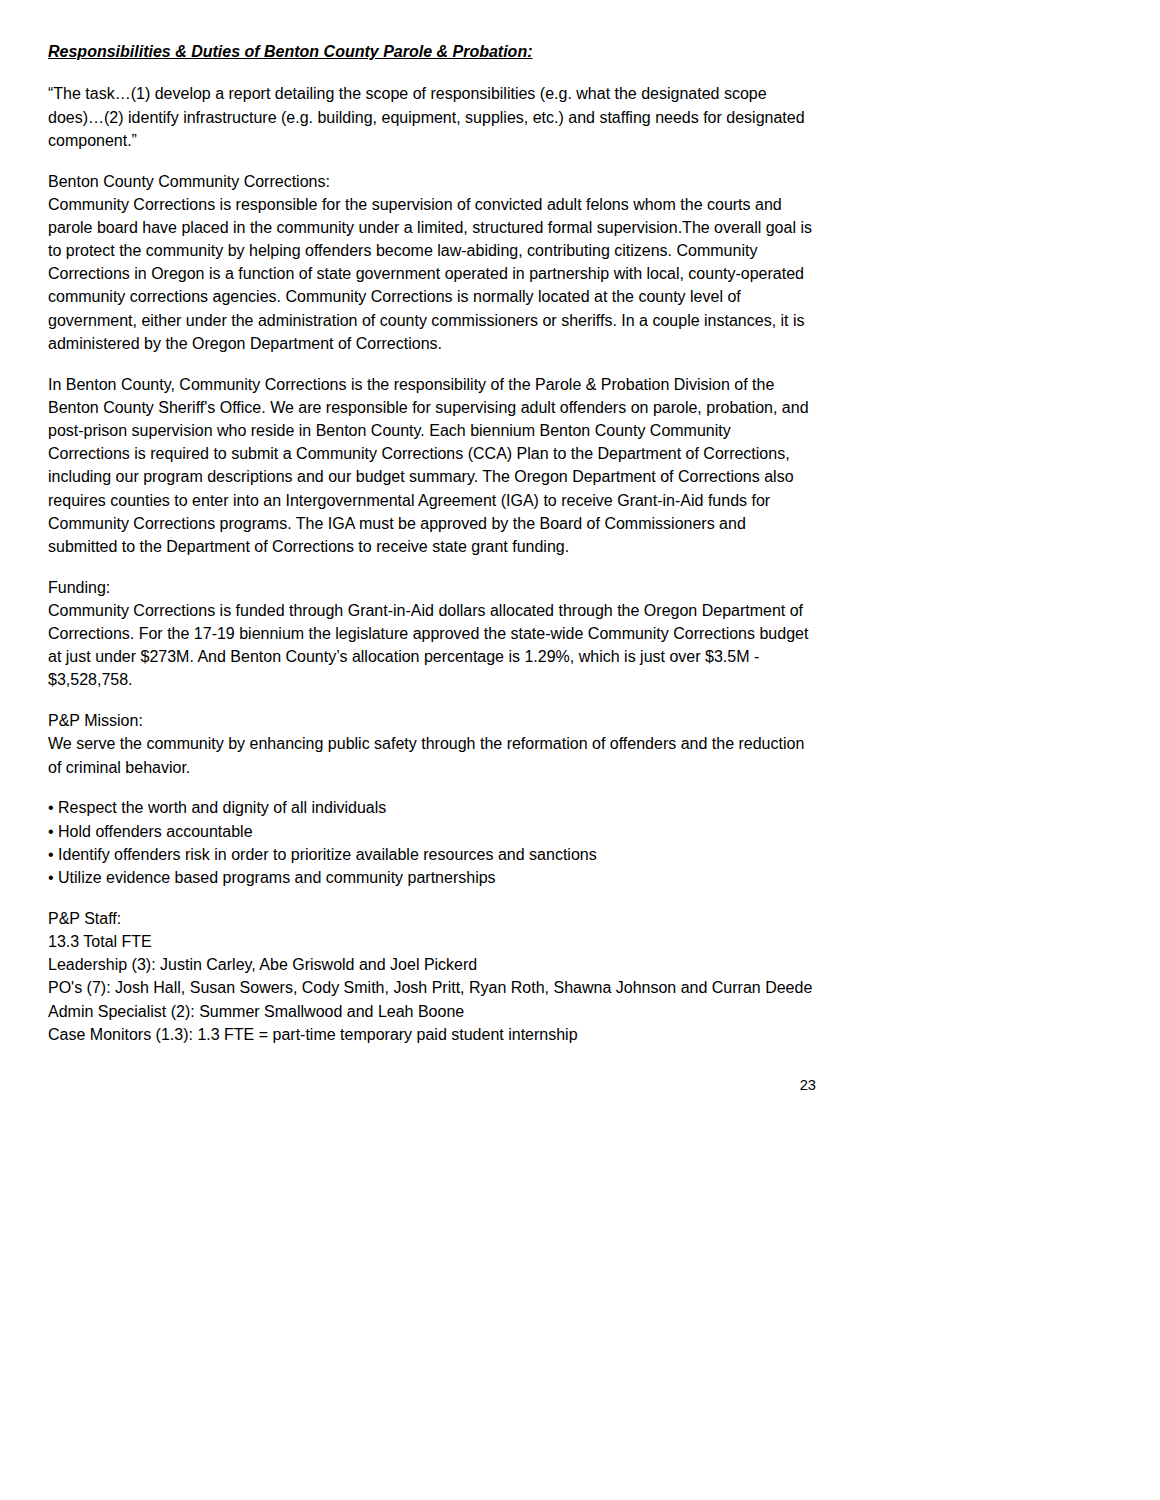Responsibilities & Duties of Benton County Parole & Probation:
“The task…(1) develop a report detailing the scope of responsibilities (e.g. what the designated scope does)…(2) identify infrastructure (e.g. building, equipment, supplies, etc.) and staffing needs for designated component.”
Benton County Community Corrections:
Community Corrections is responsible for the supervision of convicted adult felons whom the courts and parole board have placed in the community under a limited, structured formal supervision.The overall goal is to protect the community by helping offenders become law-abiding, contributing citizens. Community Corrections in Oregon is a function of state government operated in partnership with local, county-operated community corrections agencies. Community Corrections is normally located at the county level of government, either under the administration of county commissioners or sheriffs. In a couple instances, it is administered by the Oregon Department of Corrections.
In Benton County, Community Corrections is the responsibility of the Parole & Probation Division of the Benton County Sheriff's Office. We are responsible for supervising adult offenders on parole, probation, and post-prison supervision who reside in Benton County. Each biennium Benton County Community Corrections is required to submit a Community Corrections (CCA) Plan to the Department of Corrections, including our program descriptions and our budget summary. The Oregon Department of Corrections also requires counties to enter into an Intergovernmental Agreement (IGA) to receive Grant-in-Aid funds for Community Corrections programs. The IGA must be approved by the Board of Commissioners and submitted to the Department of Corrections to receive state grant funding.
Funding:
Community Corrections is funded through Grant-in-Aid dollars allocated through the Oregon Department of Corrections. For the 17-19 biennium the legislature approved the state-wide Community Corrections budget at just under $273M. And Benton County’s allocation percentage is 1.29%, which is just over $3.5M - $3,528,758.
P&P Mission:
We serve the community by enhancing public safety through the reformation of offenders and the reduction of criminal behavior.
Respect the worth and dignity of all individuals
Hold offenders accountable
Identify offenders risk in order to prioritize available resources and sanctions
Utilize evidence based programs and community partnerships
P&P Staff:
13.3 Total FTE
Leadership (3): Justin Carley, Abe Griswold and Joel Pickerd
PO's (7): Josh Hall, Susan Sowers, Cody Smith, Josh Pritt, Ryan Roth, Shawna Johnson and Curran Deede
Admin Specialist (2): Summer Smallwood and Leah Boone
Case Monitors (1.3): 1.3 FTE = part-time temporary paid student internship
23